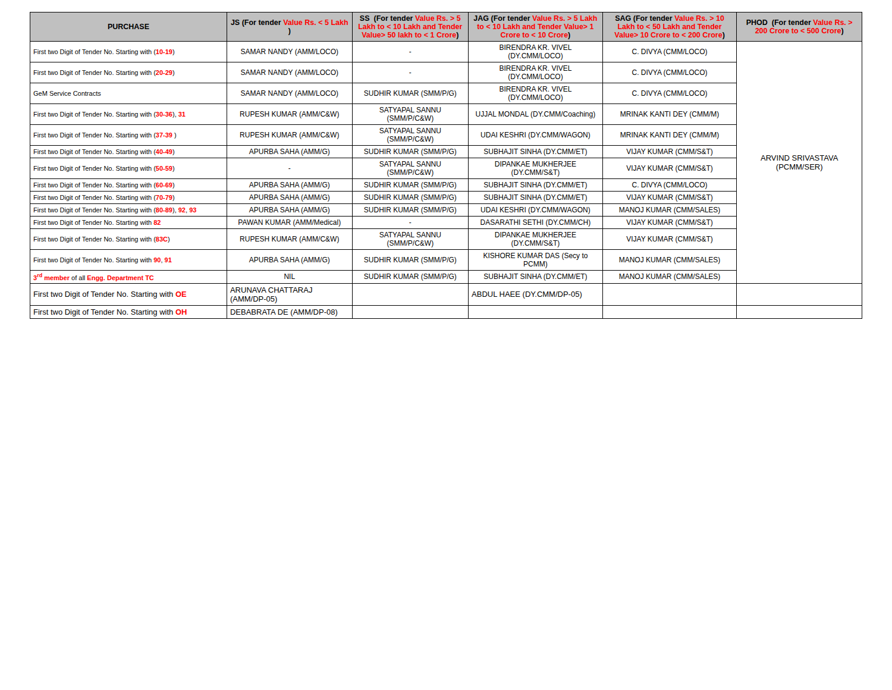| PURCHASE | JS (For tender Value Rs. < 5 Lakh ) | SS (For tender Value Rs. > 5 Lakh to < 10 Lakh and Tender Value> 50 lakh to < 1 Crore ) | JAG (For tender Value Rs. > 5 Lakh to < 10 Lakh and Tender Value> 1 Crore to < 10 Crore ) | SAG (For tender Value Rs. > 10 Lakh to < 50 Lakh and Tender Value> 10 Crore to < 200 Crore ) | PHOD (For tender Value Rs. > 200 Crore to < 500 Crore ) |
| --- | --- | --- | --- | --- | --- |
| First two Digit of Tender No. Starting with ( 10-19 ) | SAMAR NANDY (AMM/LOCO) | - | BIRENDRA KR. VIVEL (DY.CMM/LOCO) | C. DIVYA (CMM/LOCO) | ARVIND SRIVASTAVA (PCMM/SER) |
| First two Digit of Tender No. Starting with ( 20-29 ) | SAMAR NANDY (AMM/LOCO) | - | BIRENDRA KR. VIVEL (DY.CMM/LOCO) | C. DIVYA (CMM/LOCO) |
| GeM Service Contracts | SAMAR NANDY (AMM/LOCO) | SUDHIR KUMAR (SMM/P/G) | BIRENDRA KR. VIVEL (DY.CMM/LOCO) | C. DIVYA (CMM/LOCO) |
| First two Digit of Tender No. Starting with ( 30-36 ), 31 | RUPESH KUMAR (AMM/C&W) | SATYAPAL SANNU (SMM/P/C&W) | UJJAL MONDAL (DY.CMM/Coaching) | MRINAK KANTI DEY (CMM/M) |
| First two Digit of Tender No. Starting with ( 37-39 ) | RUPESH KUMAR (AMM/C&W) | SATYAPAL SANNU (SMM/P/C&W) | UDAI KESHRI (DY.CMM/WAGON) | MRINAK KANTI DEY (CMM/M) |
| First two Digit of Tender No. Starting with ( 40-49 ) | APURBA SAHA (AMM/G) | SUDHIR KUMAR (SMM/P/G) | SUBHAJIT SINHA (DY.CMM/ET) | VIJAY KUMAR (CMM/S&T) |
| First two Digit of Tender No. Starting with ( 50-59 ) | - | SATYAPAL SANNU (SMM/P/C&W) | DIPANKAE MUKHERJEE (DY.CMM/S&T) | VIJAY KUMAR (CMM/S&T) |
| First two Digit of Tender No. Starting with ( 60-69 ) | APURBA SAHA (AMM/G) | SUDHIR KUMAR (SMM/P/G) | SUBHAJIT SINHA (DY.CMM/ET) | C. DIVYA (CMM/LOCO) |
| First two Digit of Tender No. Starting with ( 70-79 ) | APURBA SAHA (AMM/G) | SUDHIR KUMAR (SMM/P/G) | SUBHAJIT SINHA (DY.CMM/ET) | VIJAY KUMAR (CMM/S&T) |
| First two Digit of Tender No. Starting with ( 80-89 ), 92 , 93 | APURBA SAHA (AMM/G) | SUDHIR KUMAR (SMM/P/G) | UDAI KESHRI (DY.CMM/WAGON) | MANOJ KUMAR (CMM/SALES) |
| First two Digit of Tender No. Starting with 82 | PAWAN KUMAR (AMM/Medical) | - | DASARATHI SETHI (DY.CMM/CH) | VIJAY KUMAR (CMM/S&T) |
| First two Digit of Tender No. Starting with ( 83C ) | RUPESH KUMAR (AMM/C&W) | SATYAPAL SANNU (SMM/P/C&W) | DIPANKAE MUKHERJEE (DY.CMM/S&T) | VIJAY KUMAR (CMM/S&T) |
| First two Digit of Tender No. Starting with 90 , 91 | APURBA SAHA (AMM/G) | SUDHIR KUMAR (SMM/P/G) | KISHORE KUMAR DAS (Secy to PCMM) | MANOJ KUMAR (CMM/SALES) |
| 3 rd member of all Engg. Department TC | NIL | SUDHIR KUMAR (SMM/P/G) | SUBHAJIT SINHA (DY.CMM/ET) | MANOJ KUMAR (CMM/SALES) |
| First two Digit of Tender No. Starting with OE | ARUNAVA CHATTARAJ (AMM/DP-05) | | ABDUL HAEE (DY.CMM/DP-05) | | |
| First two Digit of Tender No. Starting with OH | DEBABRATA DE (AMM/DP-08) | | | | |